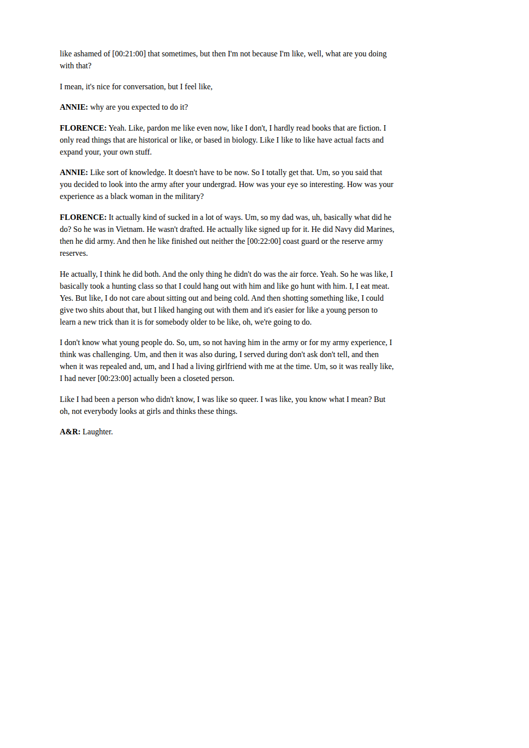like ashamed of [00:21:00] that sometimes, but then I'm not because I'm like, well, what are you doing with that?
I mean, it's nice for conversation, but I feel like,
ANNIE: why are you expected to do it?
FLORENCE: Yeah. Like, pardon me like even now, like I don't, I hardly read books that are fiction. I only read things that are historical or like, or based in biology. Like I like to like have actual facts and expand your, your own stuff.
ANNIE: Like sort of knowledge. It doesn't have to be now. So I totally get that. Um, so you said that you decided to look into the army after your undergrad. How was your eye so interesting. How was your experience as a black woman in the military?
FLORENCE: It actually kind of sucked in a lot of ways. Um, so my dad was, uh, basically what did he do? So he was in Vietnam. He wasn't drafted. He actually like signed up for it. He did Navy did Marines, then he did army. And then he like finished out neither the [00:22:00] coast guard or the reserve army reserves.
He actually, I think he did both. And the only thing he didn't do was the air force. Yeah. So he was like, I basically took a hunting class so that I could hang out with him and like go hunt with him. I, I eat meat. Yes. But like, I do not care about sitting out and being cold. And then shotting something like, I could give two shits about that, but I liked hanging out with them and it's easier for like a young person to learn a new trick than it is for somebody older to be like, oh, we're going to do.
I don't know what young people do. So, um, so not having him in the army or for my army experience, I think was challenging. Um, and then it was also during, I served during don't ask don't tell, and then when it was repealed and, um, and I had a living girlfriend with me at the time. Um, so it was really like, I had never [00:23:00] actually been a closeted person.
Like I had been a person who didn't know, I was like so queer. I was like, you know what I mean? But oh, not everybody looks at girls and thinks these things.
A&R: Laughter.